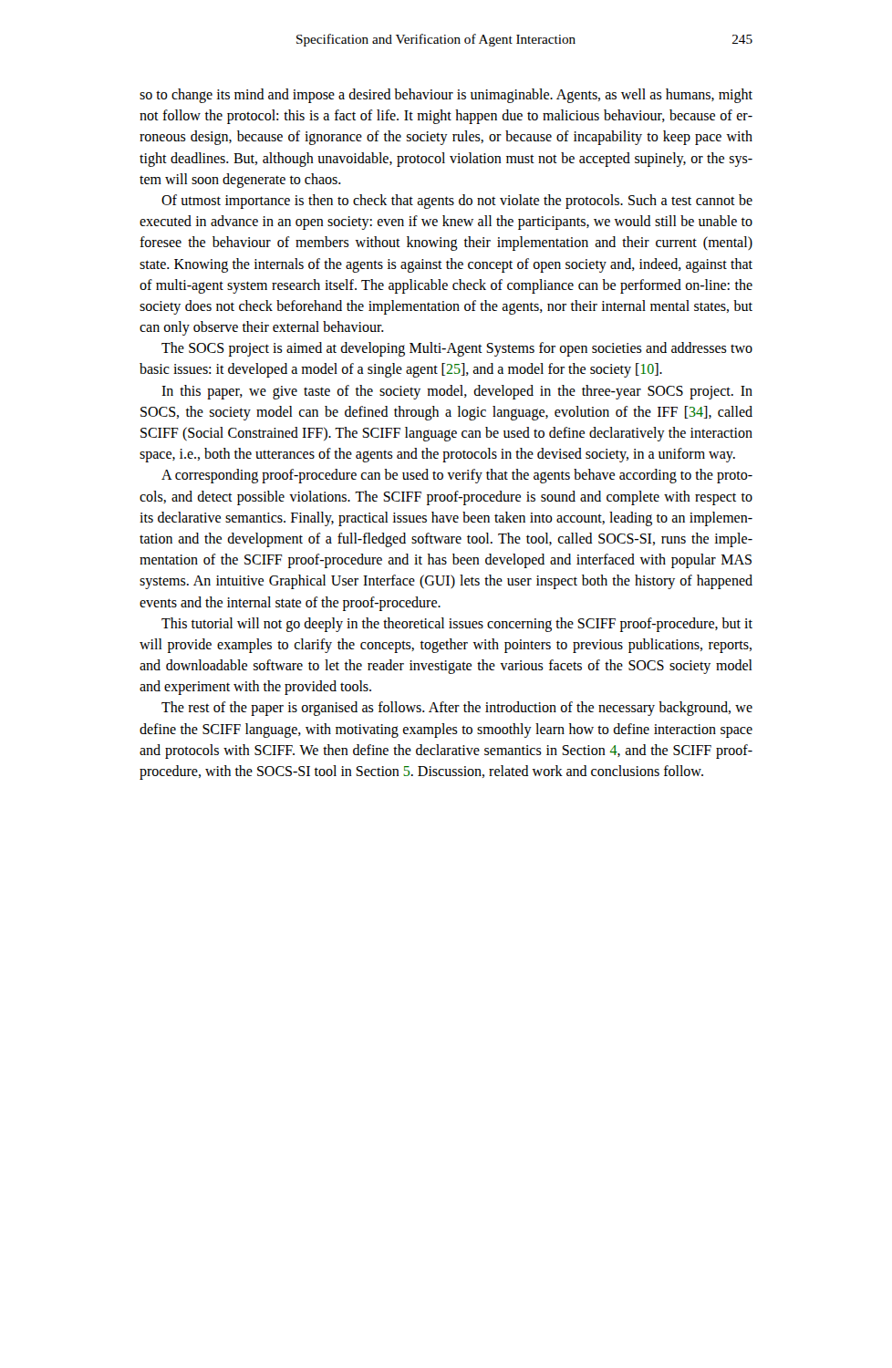Specification and Verification of Agent Interaction 245
so to change its mind and impose a desired behaviour is unimaginable. Agents, as well as humans, might not follow the protocol: this is a fact of life. It might happen due to malicious behaviour, because of erroneous design, because of ignorance of the society rules, or because of incapability to keep pace with tight deadlines. But, although unavoidable, protocol violation must not be accepted supinely, or the system will soon degenerate to chaos.
Of utmost importance is then to check that agents do not violate the protocols. Such a test cannot be executed in advance in an open society: even if we knew all the participants, we would still be unable to foresee the behaviour of members without knowing their implementation and their current (mental) state. Knowing the internals of the agents is against the concept of open society and, indeed, against that of multi-agent system research itself. The applicable check of compliance can be performed on-line: the society does not check beforehand the implementation of the agents, nor their internal mental states, but can only observe their external behaviour.
The SOCS project is aimed at developing Multi-Agent Systems for open societies and addresses two basic issues: it developed a model of a single agent [25], and a model for the society [10].
In this paper, we give taste of the society model, developed in the three-year SOCS project. In SOCS, the society model can be defined through a logic language, evolution of the IFF [34], called SCIFF (Social Constrained IFF). The SCIFF language can be used to define declaratively the interaction space, i.e., both the utterances of the agents and the protocols in the devised society, in a uniform way.
A corresponding proof-procedure can be used to verify that the agents behave according to the protocols, and detect possible violations. The SCIFF proof-procedure is sound and complete with respect to its declarative semantics. Finally, practical issues have been taken into account, leading to an implementation and the development of a full-fledged software tool. The tool, called SOCS-SI, runs the implementation of the SCIFF proof-procedure and it has been developed and interfaced with popular MAS systems. An intuitive Graphical User Interface (GUI) lets the user inspect both the history of happened events and the internal state of the proof-procedure.
This tutorial will not go deeply in the theoretical issues concerning the SCIFF proof-procedure, but it will provide examples to clarify the concepts, together with pointers to previous publications, reports, and downloadable software to let the reader investigate the various facets of the SOCS society model and experiment with the provided tools.
The rest of the paper is organised as follows. After the introduction of the necessary background, we define the SCIFF language, with motivating examples to smoothly learn how to define interaction space and protocols with SCIFF. We then define the declarative semantics in Section 4, and the SCIFF proof-procedure, with the SOCS-SI tool in Section 5. Discussion, related work and conclusions follow.